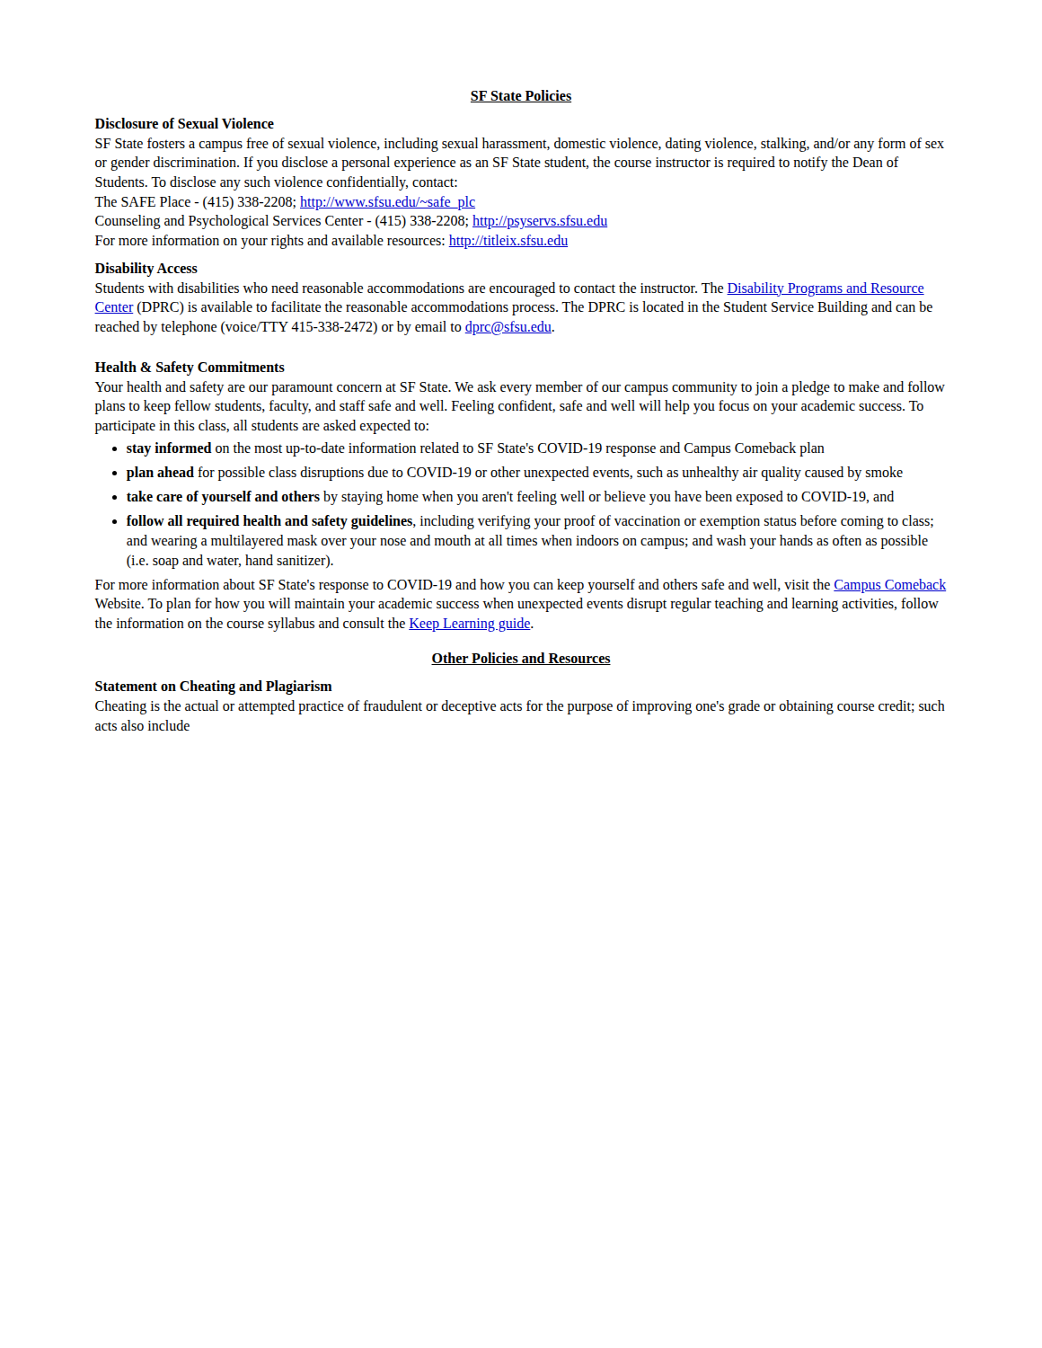SF State Policies
Disclosure of Sexual Violence
SF State fosters a campus free of sexual violence, including sexual harassment, domestic violence, dating violence, stalking, and/or any form of sex or gender discrimination. If you disclose a personal experience as an SF State student, the course instructor is required to notify the Dean of Students. To disclose any such violence confidentially, contact:
The SAFE Place - (415) 338-2208; http://www.sfsu.edu/~safe_plc
Counseling and Psychological Services Center - (415) 338-2208; http://psyservs.sfsu.edu
For more information on your rights and available resources: http://titleix.sfsu.edu
Disability Access
Students with disabilities who need reasonable accommodations are encouraged to contact the instructor. The Disability Programs and Resource Center (DPRC) is available to facilitate the reasonable accommodations process. The DPRC is located in the Student Service Building and can be reached by telephone (voice/TTY 415-338-2472) or by email to dprc@sfsu.edu.
Health & Safety Commitments
Your health and safety are our paramount concern at SF State. We ask every member of our campus community to join a pledge to make and follow plans to keep fellow students, faculty, and staff safe and well. Feeling confident, safe and well will help you focus on your academic success. To participate in this class, all students are asked expected to:
stay informed on the most up-to-date information related to SF State's COVID-19 response and Campus Comeback plan
plan ahead for possible class disruptions due to COVID-19 or other unexpected events, such as unhealthy air quality caused by smoke
take care of yourself and others by staying home when you aren't feeling well or believe you have been exposed to COVID-19, and
follow all required health and safety guidelines, including verifying your proof of vaccination or exemption status before coming to class; and wearing a multilayered mask over your nose and mouth at all times when indoors on campus; and wash your hands as often as possible (i.e. soap and water, hand sanitizer).
For more information about SF State's response to COVID-19 and how you can keep yourself and others safe and well, visit the Campus Comeback Website. To plan for how you will maintain your academic success when unexpected events disrupt regular teaching and learning activities, follow the information on the course syllabus and consult the Keep Learning guide.
Other Policies and Resources
Statement on Cheating and Plagiarism
Cheating is the actual or attempted practice of fraudulent or deceptive acts for the purpose of improving one's grade or obtaining course credit; such acts also include